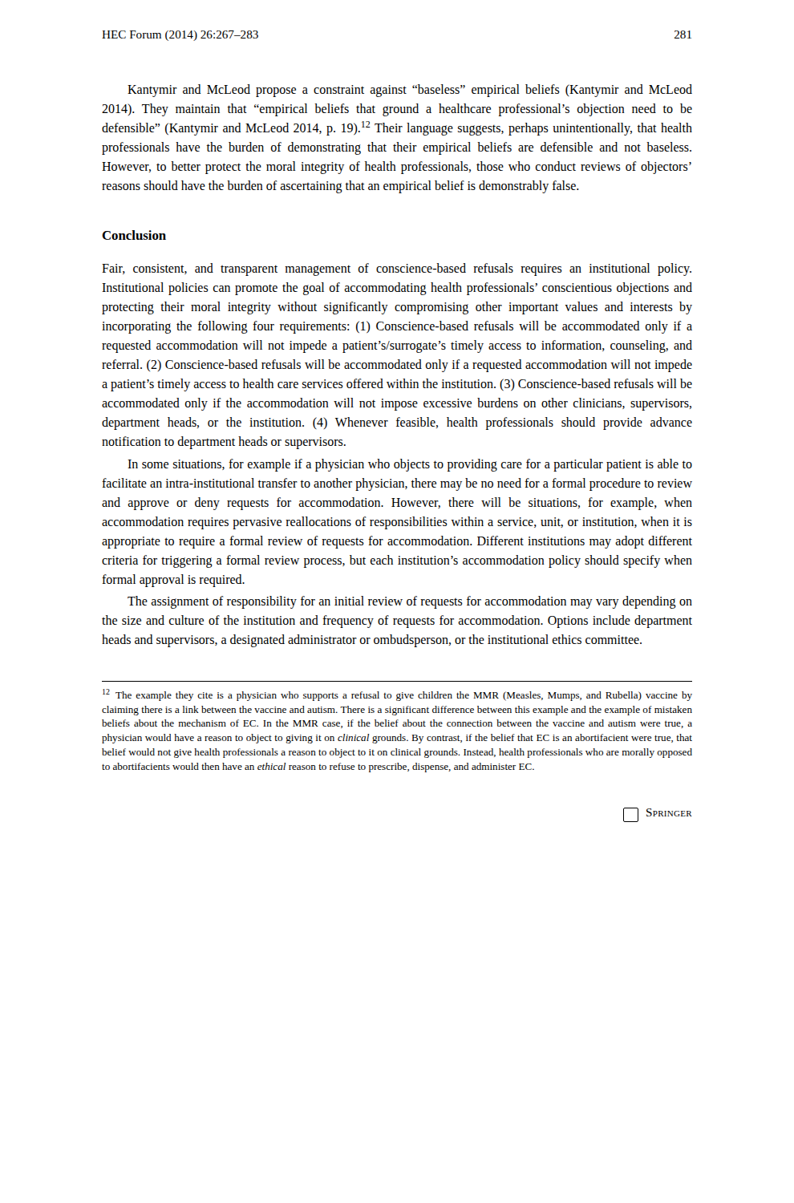HEC Forum (2014) 26:267–283 281
Kantymir and McLeod propose a constraint against “baseless” empirical beliefs (Kantymir and McLeod 2014). They maintain that “empirical beliefs that ground a healthcare professional’s objection need to be defensible” (Kantymir and McLeod 2014, p. 19).12 Their language suggests, perhaps unintentionally, that health professionals have the burden of demonstrating that their empirical beliefs are defensible and not baseless. However, to better protect the moral integrity of health professionals, those who conduct reviews of objectors’ reasons should have the burden of ascertaining that an empirical belief is demonstrably false.
Conclusion
Fair, consistent, and transparent management of conscience-based refusals requires an institutional policy. Institutional policies can promote the goal of accommodating health professionals’ conscientious objections and protecting their moral integrity without significantly compromising other important values and interests by incorporating the following four requirements: (1) Conscience-based refusals will be accommodated only if a requested accommodation will not impede a patient’s/surrogate’s timely access to information, counseling, and referral. (2) Conscience-based refusals will be accommodated only if a requested accommodation will not impede a patient’s timely access to health care services offered within the institution. (3) Conscience-based refusals will be accommodated only if the accommodation will not impose excessive burdens on other clinicians, supervisors, department heads, or the institution. (4) Whenever feasible, health professionals should provide advance notification to department heads or supervisors.
In some situations, for example if a physician who objects to providing care for a particular patient is able to facilitate an intra-institutional transfer to another physician, there may be no need for a formal procedure to review and approve or deny requests for accommodation. However, there will be situations, for example, when accommodation requires pervasive reallocations of responsibilities within a service, unit, or institution, when it is appropriate to require a formal review of requests for accommodation. Different institutions may adopt different criteria for triggering a formal review process, but each institution’s accommodation policy should specify when formal approval is required.
The assignment of responsibility for an initial review of requests for accommodation may vary depending on the size and culture of the institution and frequency of requests for accommodation. Options include department heads and supervisors, a designated administrator or ombudsperson, or the institutional ethics committee.
12 The example they cite is a physician who supports a refusal to give children the MMR (Measles, Mumps, and Rubella) vaccine by claiming there is a link between the vaccine and autism. There is a significant difference between this example and the example of mistaken beliefs about the mechanism of EC. In the MMR case, if the belief about the connection between the vaccine and autism were true, a physician would have a reason to object to giving it on clinical grounds. By contrast, if the belief that EC is an abortifacient were true, that belief would not give health professionals a reason to object to it on clinical grounds. Instead, health professionals who are morally opposed to abortifacients would then have an ethical reason to refuse to prescribe, dispense, and administer EC.
Springer